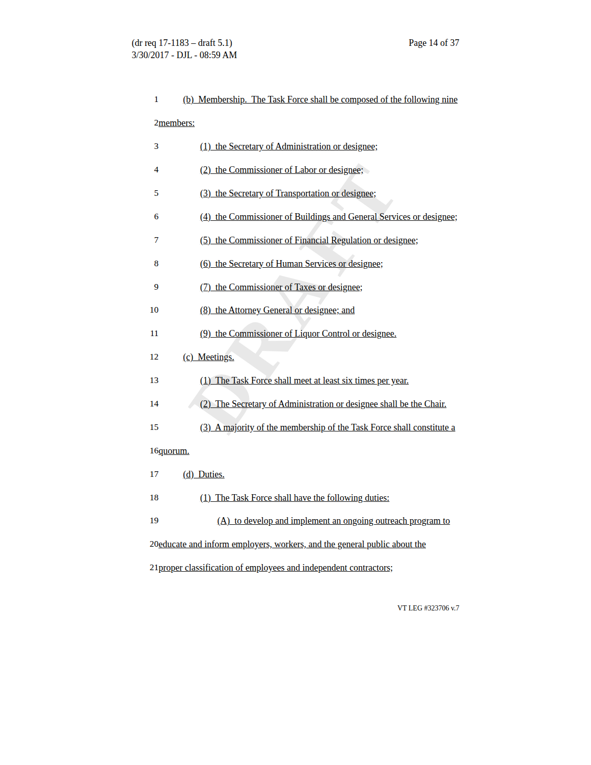DRAFT
(dr req 17-1183 – draft 5.1) 3/30/2017 - DJL - 08:59 AM
Page 14 of 37
| 1 | (b) Membership. The Task Force shall be composed of the following nine |
| 2 | members: |
| 3 | (1) the Secretary of Administration or designee; |
| 4 | (2) the Commissioner of Labor or designee; |
| 5 | (3) the Secretary of Transportation or designee; |
| 6 | (4) the Commissioner of Buildings and General Services or designee; |
| 7 | (5) the Commissioner of Financial Regulation or designee; |
| 8 | (6) the Secretary of Human Services or designee; |
| 9 | (7) the Commissioner of Taxes or designee; |
| 10 | (8) the Attorney General or designee; and |
| 11 | (9) the Commissioner of Liquor Control or designee. |
| 12 | (c) Meetings. |
| 13 | (1) The Task Force shall meet at least six times per year. |
| 14 | (2) The Secretary of Administration or designee shall be the Chair. |
| 15 | (3) A majority of the membership of the Task Force shall constitute a |
| 16 | quorum. |
| 17 | (d) Duties. |
| 18 | (1) The Task Force shall have the following duties: |
| 19 | (A) to develop and implement an ongoing outreach program to |
| 20 | educate and inform employers, workers, and the general public about the |
| 21 | proper classification of employees and independent contractors; |
VT LEG #323706 v.7